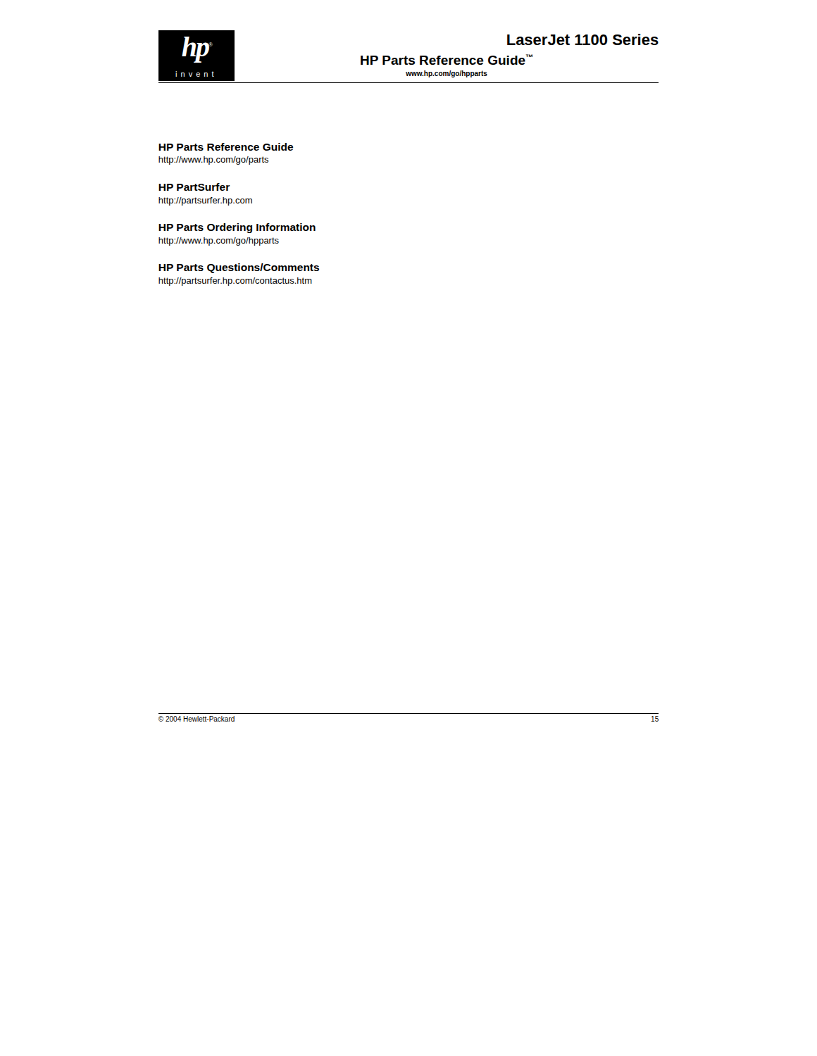hp® invent
LaserJet 1100 Series
HP Parts Reference Guide™
www.hp.com/go/hpparts
HP Parts Reference Guide
http://www.hp.com/go/parts
HP PartSurfer
http://partsurfer.hp.com
HP Parts Ordering Information
http://www.hp.com/go/hpparts
HP Parts Questions/Comments
http://partsurfer.hp.com/contactus.htm
© 2004 Hewlett-Packard 15